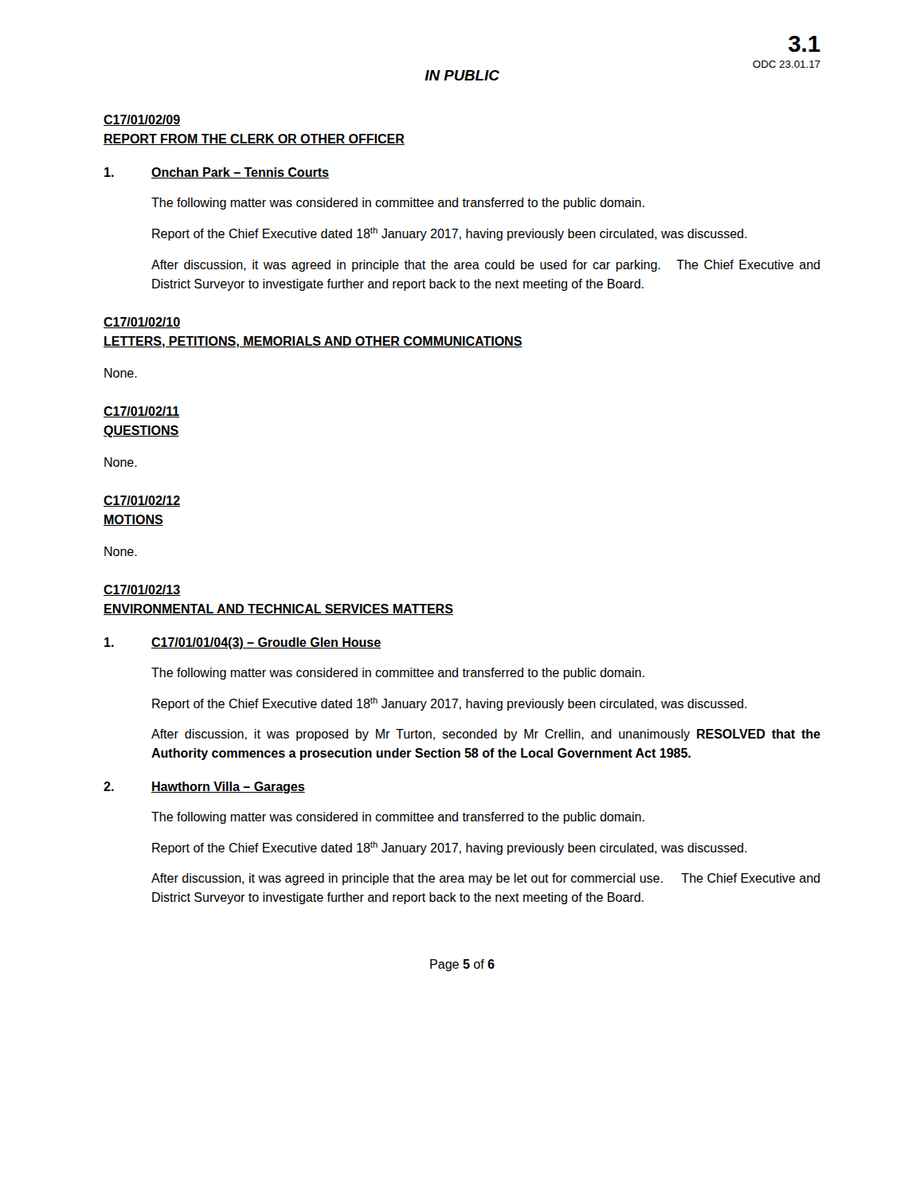3.1
ODC 23.01.17
IN PUBLIC
C17/01/02/09
REPORT FROM THE CLERK OR OTHER OFFICER
1. Onchan Park – Tennis Courts
The following matter was considered in committee and transferred to the public domain.
Report of the Chief Executive dated 18th January 2017, having previously been circulated, was discussed.
After discussion, it was agreed in principle that the area could be used for car parking. The Chief Executive and District Surveyor to investigate further and report back to the next meeting of the Board.
C17/01/02/10
LETTERS, PETITIONS, MEMORIALS AND OTHER COMMUNICATIONS
None.
C17/01/02/11
QUESTIONS
None.
C17/01/02/12
MOTIONS
None.
C17/01/02/13
ENVIRONMENTAL AND TECHNICAL SERVICES MATTERS
1. C17/01/01/04(3) – Groudle Glen House
The following matter was considered in committee and transferred to the public domain.
Report of the Chief Executive dated 18th January 2017, having previously been circulated, was discussed.
After discussion, it was proposed by Mr Turton, seconded by Mr Crellin, and unanimously RESOLVED that the Authority commences a prosecution under Section 58 of the Local Government Act 1985.
2. Hawthorn Villa – Garages
The following matter was considered in committee and transferred to the public domain.
Report of the Chief Executive dated 18th January 2017, having previously been circulated, was discussed.
After discussion, it was agreed in principle that the area may be let out for commercial use. The Chief Executive and District Surveyor to investigate further and report back to the next meeting of the Board.
Page 5 of 6